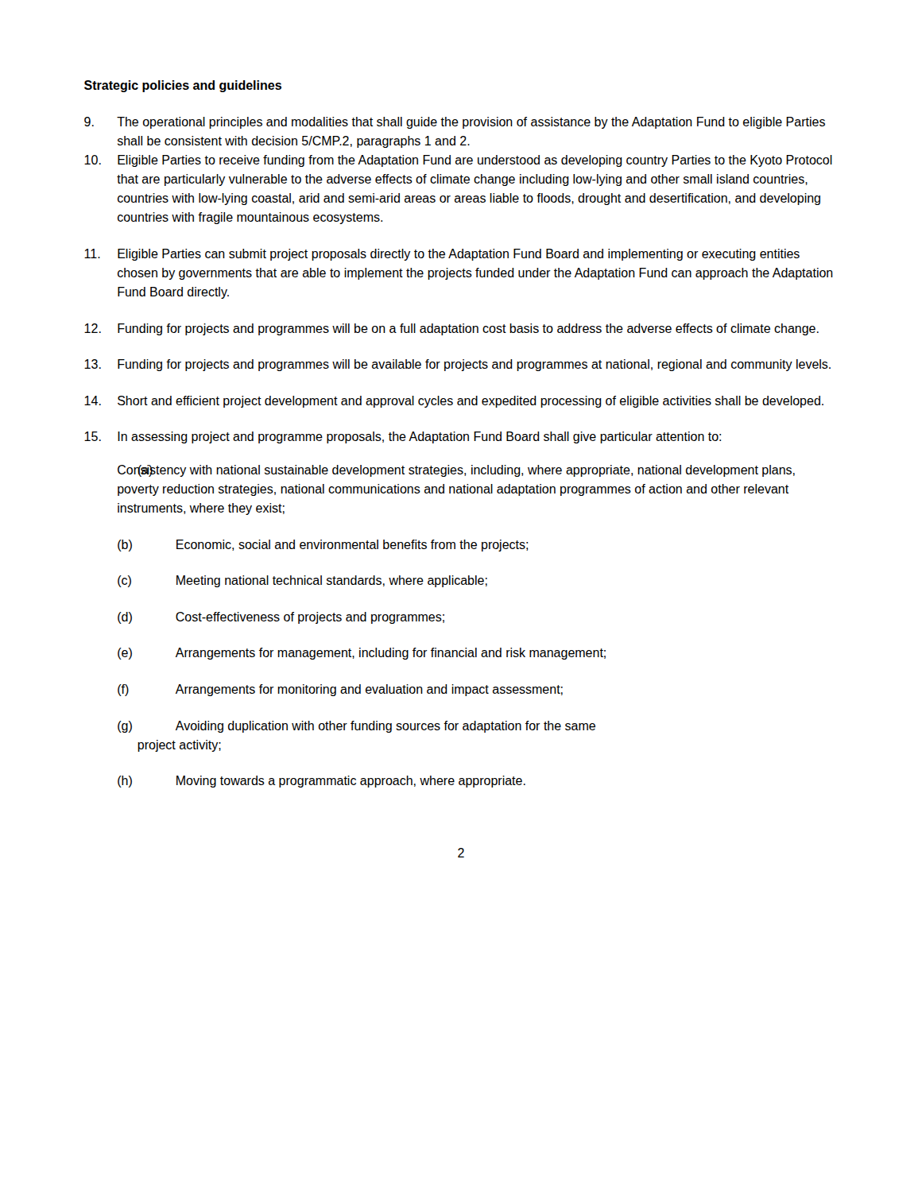Strategic policies and guidelines
9. The operational principles and modalities that shall guide the provision of assistance by the Adaptation Fund to eligible Parties shall be consistent with decision 5/CMP.2, paragraphs 1 and 2.
10. Eligible Parties to receive funding from the Adaptation Fund are understood as developing country Parties to the Kyoto Protocol that are particularly vulnerable to the adverse effects of climate change including low-lying and other small island countries, countries with low-lying coastal, arid and semi-arid areas or areas liable to floods, drought and desertification, and developing countries with fragile mountainous ecosystems.
11. Eligible Parties can submit project proposals directly to the Adaptation Fund Board and implementing or executing entities chosen by governments that are able to implement the projects funded under the Adaptation Fund can approach the Adaptation Fund Board directly.
12. Funding for projects and programmes will be on a full adaptation cost basis to address the adverse effects of climate change.
13. Funding for projects and programmes will be available for projects and programmes at national, regional and community levels.
14. Short and efficient project development and approval cycles and expedited processing of eligible activities shall be developed.
15.
In assessing project and programme proposals, the Adaptation Fund Board shall give particular attention to:
(a) Consistency with national sustainable development strategies, including, where appropriate, national development plans, poverty reduction strategies, national communications and national adaptation programmes of action and other relevant instruments, where they exist;
(b) Economic, social and environmental benefits from the projects;
(c) Meeting national technical standards, where applicable;
(d) Cost-effectiveness of projects and programmes;
(e) Arrangements for management, including for financial and risk management;
(f) Arrangements for monitoring and evaluation and impact assessment;
(g) Avoiding duplication with other funding sources for adaptation for the same
project activity;
(h) Moving towards a programmatic approach, where appropriate.
2